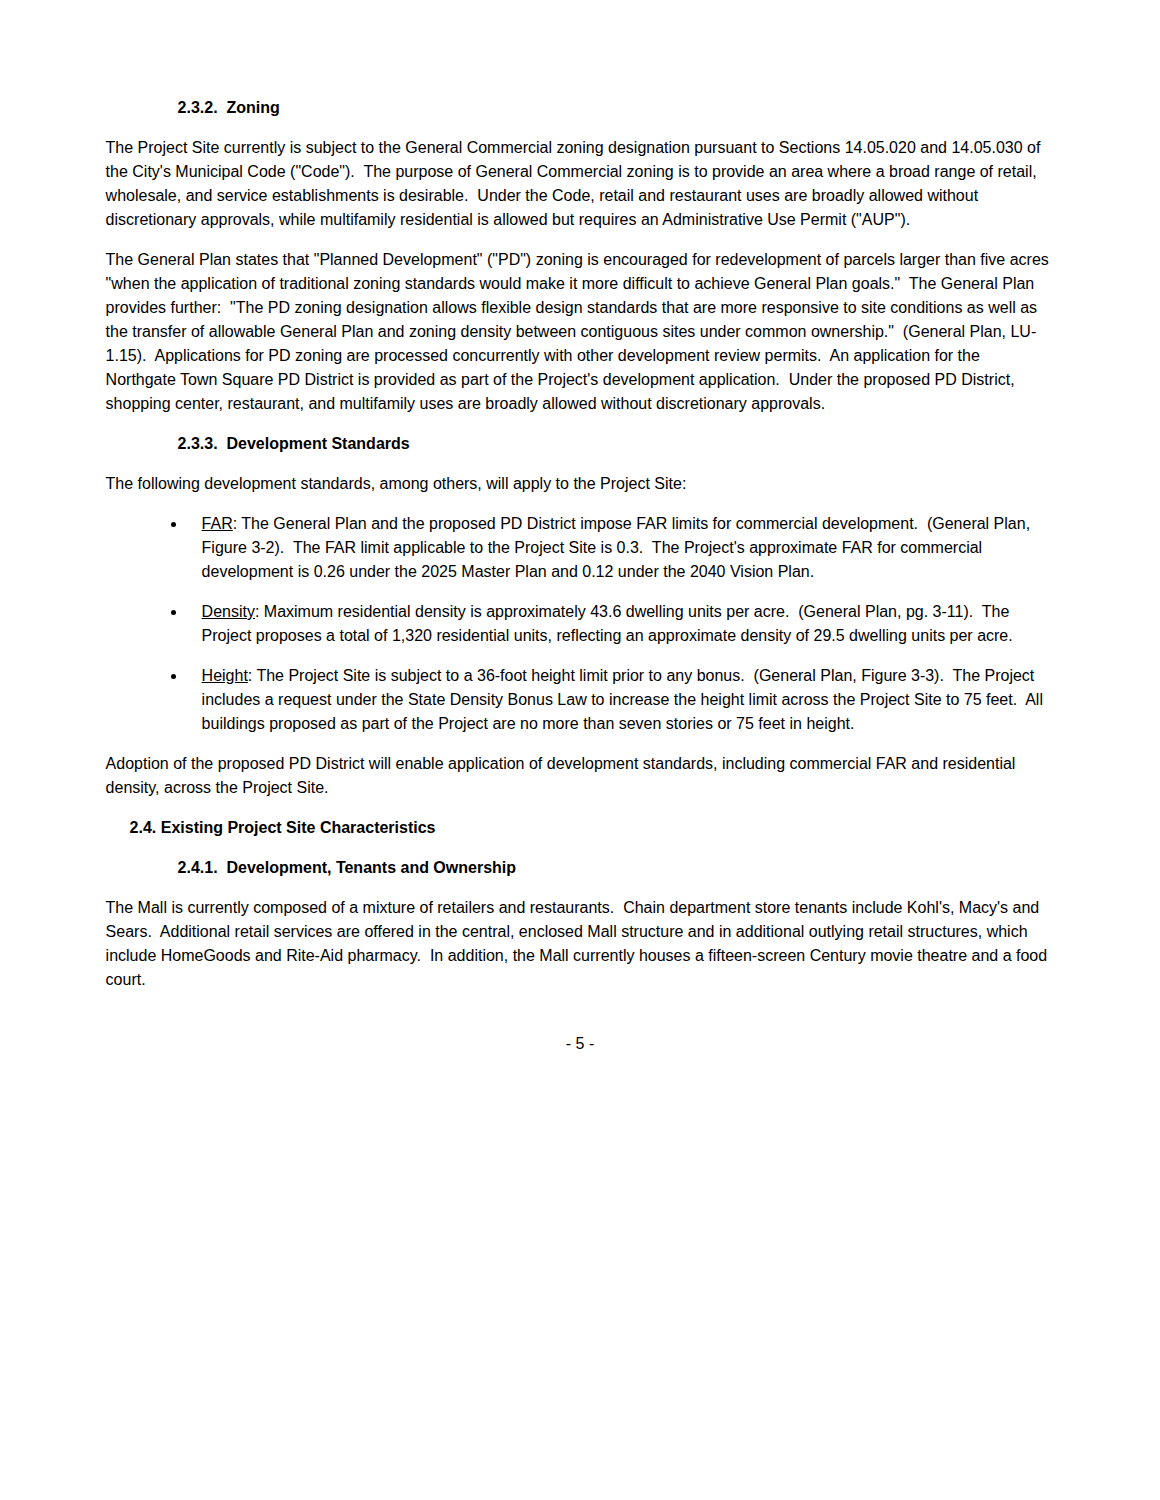2.3.2. Zoning
The Project Site currently is subject to the General Commercial zoning designation pursuant to Sections 14.05.020 and 14.05.030 of the City's Municipal Code ("Code"). The purpose of General Commercial zoning is to provide an area where a broad range of retail, wholesale, and service establishments is desirable. Under the Code, retail and restaurant uses are broadly allowed without discretionary approvals, while multifamily residential is allowed but requires an Administrative Use Permit ("AUP").
The General Plan states that "Planned Development" ("PD") zoning is encouraged for redevelopment of parcels larger than five acres "when the application of traditional zoning standards would make it more difficult to achieve General Plan goals." The General Plan provides further: "The PD zoning designation allows flexible design standards that are more responsive to site conditions as well as the transfer of allowable General Plan and zoning density between contiguous sites under common ownership." (General Plan, LU-1.15). Applications for PD zoning are processed concurrently with other development review permits. An application for the Northgate Town Square PD District is provided as part of the Project's development application. Under the proposed PD District, shopping center, restaurant, and multifamily uses are broadly allowed without discretionary approvals.
2.3.3. Development Standards
The following development standards, among others, will apply to the Project Site:
FAR: The General Plan and the proposed PD District impose FAR limits for commercial development. (General Plan, Figure 3-2). The FAR limit applicable to the Project Site is 0.3. The Project's approximate FAR for commercial development is 0.26 under the 2025 Master Plan and 0.12 under the 2040 Vision Plan.
Density: Maximum residential density is approximately 43.6 dwelling units per acre. (General Plan, pg. 3-11). The Project proposes a total of 1,320 residential units, reflecting an approximate density of 29.5 dwelling units per acre.
Height: The Project Site is subject to a 36-foot height limit prior to any bonus. (General Plan, Figure 3-3). The Project includes a request under the State Density Bonus Law to increase the height limit across the Project Site to 75 feet. All buildings proposed as part of the Project are no more than seven stories or 75 feet in height.
Adoption of the proposed PD District will enable application of development standards, including commercial FAR and residential density, across the Project Site.
2.4. Existing Project Site Characteristics
2.4.1. Development, Tenants and Ownership
The Mall is currently composed of a mixture of retailers and restaurants. Chain department store tenants include Kohl's, Macy's and Sears. Additional retail services are offered in the central, enclosed Mall structure and in additional outlying retail structures, which include HomeGoods and Rite-Aid pharmacy. In addition, the Mall currently houses a fifteen-screen Century movie theatre and a food court.
- 5 -